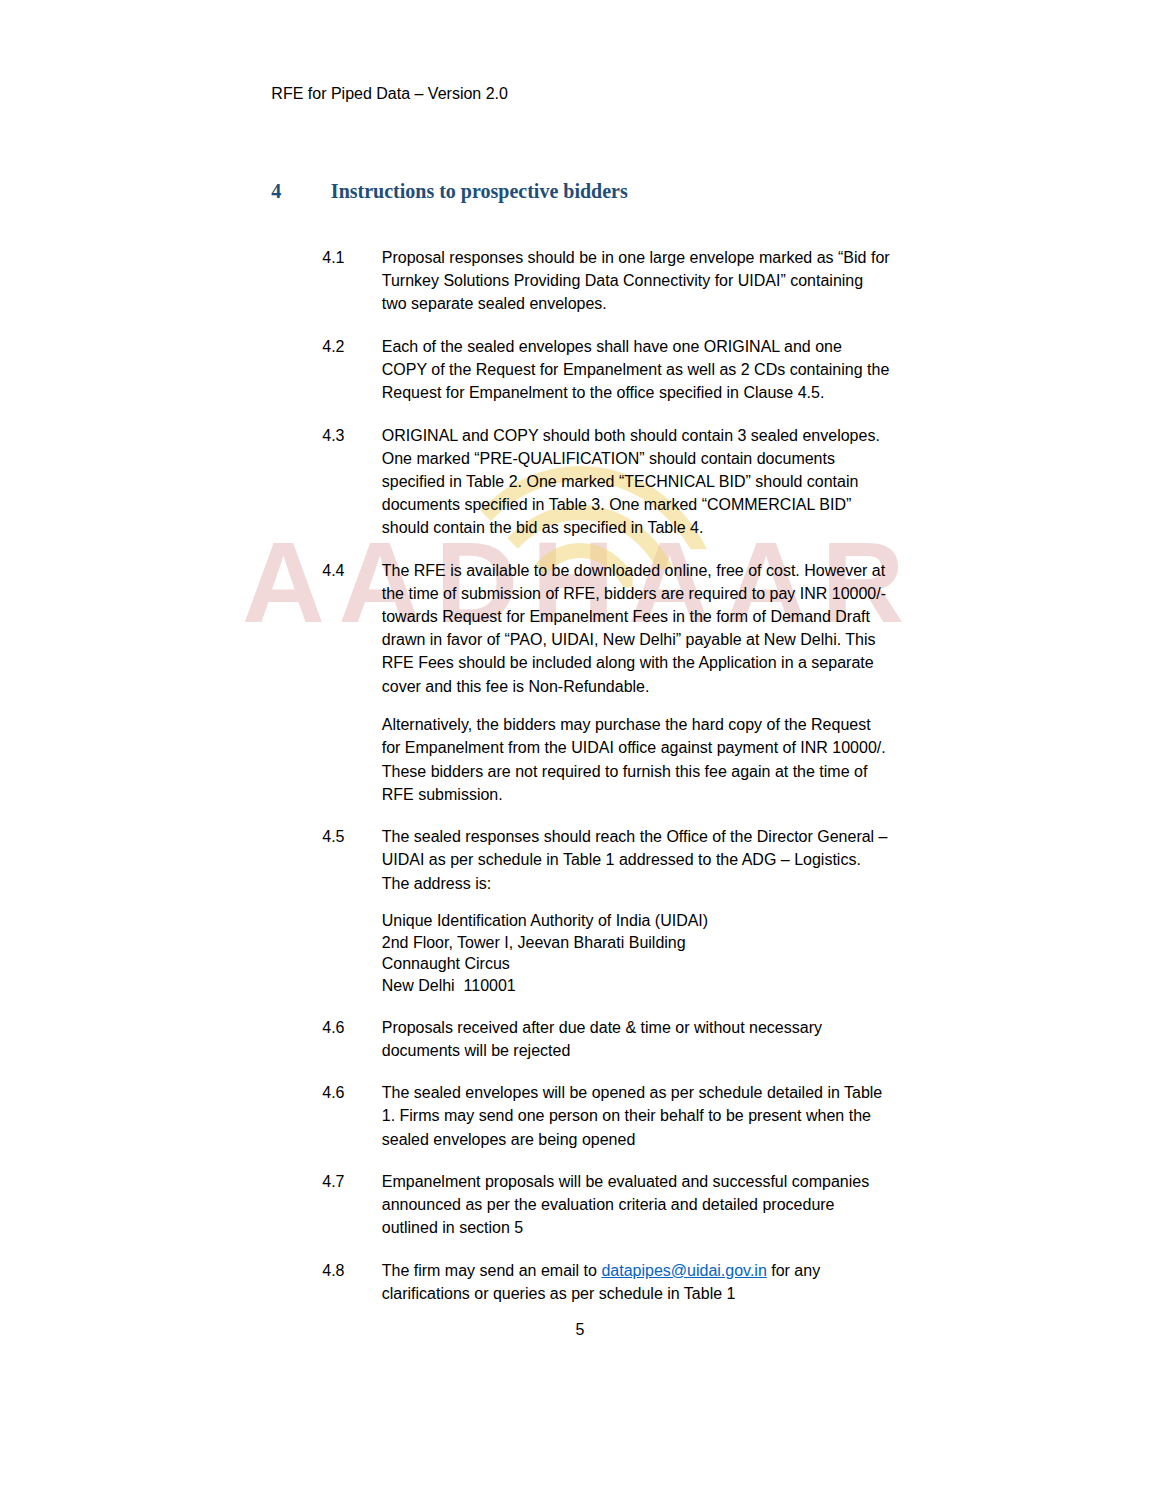AADHAAR
RFE for Piped Data – Version 2.0
4 Instructions to prospective bidders
4.1 Proposal responses should be in one large envelope marked as “Bid for Turnkey Solutions Providing Data Connectivity for UIDAI” containing two separate sealed envelopes.
4.2 Each of the sealed envelopes shall have one ORIGINAL and one COPY of the Request for Empanelment as well as 2 CDs containing the Request for Empanelment to the office specified in Clause 4.5.
4.3 ORIGINAL and COPY should both should contain 3 sealed envelopes. One marked “PRE-QUALIFICATION” should contain documents specified in Table 2. One marked “TECHNICAL BID” should contain documents specified in Table 3. One marked “COMMERCIAL BID” should contain the bid as specified in Table 4.
4.4 The RFE is available to be downloaded online, free of cost. However at the time of submission of RFE, bidders are required to pay INR 10000/- towards Request for Empanelment Fees in the form of Demand Draft drawn in favor of “PAO, UIDAI, New Delhi” payable at New Delhi. This RFE Fees should be included along with the Application in a separate cover and this fee is Non-Refundable.
Alternatively, the bidders may purchase the hard copy of the Request for Empanelment from the UIDAI office against payment of INR 10000/. These bidders are not required to furnish this fee again at the time of RFE submission.
4.5 The sealed responses should reach the Office of the Director General – UIDAI as per schedule in Table 1 addressed to the ADG – Logistics. The address is:
Unique Identification Authority of India (UIDAI)
2nd Floor, Tower I, Jeevan Bharati Building
Connaught Circus
New Delhi 110001
4.6 Proposals received after due date & time or without necessary documents will be rejected
4.6 The sealed envelopes will be opened as per schedule detailed in Table 1. Firms may send one person on their behalf to be present when the sealed envelopes are being opened
4.7 Empanelment proposals will be evaluated and successful companies announced as per the evaluation criteria and detailed procedure outlined in section 5
4.8 The firm may send an email to datapipes@uidai.gov.in for any clarifications or queries as per schedule in Table 1
5